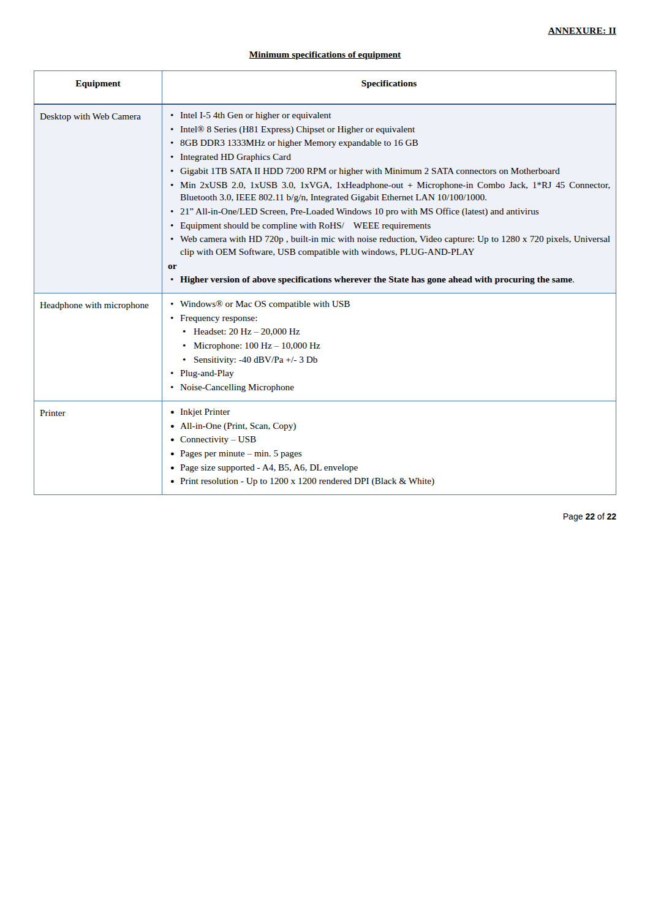ANNEXURE: II
Minimum specifications of equipment
| Equipment | Specifications |
| --- | --- |
| Desktop with Web Camera | Intel I-5 4th Gen or higher or equivalent Intel® 8 Series (H81 Express) Chipset or Higher or equivalent 8GB DDR3 1333MHz or higher Memory expandable to 16 GB Integrated HD Graphics Card Gigabit 1TB SATA II HDD 7200 RPM or higher with Minimum 2 SATA connectors on Motherboard Min 2xUSB 2.0, 1xUSB 3.0, 1xVGA, 1xHeadphone-out + Microphone-in Combo Jack, 1*RJ 45 Connector, Bluetooth 3.0, IEEE 802.11 b/g/n, Integrated Gigabit Ethernet LAN 10/100/1000. 21” All-in-One/LED Screen, Pre-Loaded Windows 10 pro with MS Office (latest) and antivirus Equipment should be compline with RoHS/ WEEE requirements Web camera with HD 720p , built-in mic with noise reduction, Video capture: Up to 1280 x 720 pixels, Universal clip with OEM Software, USB compatible with windows, PLUG-AND-PLAY or Higher version of above specifications wherever the State has gone ahead with procuring the same . |
| Headphone with microphone | Windows® or Mac OS compatible with USB Frequency response: Headset: 20 Hz – 20,000 Hz Microphone: 100 Hz – 10,000 Hz Sensitivity: -40 dBV/Pa +/- 3 Db Plug-and-Play Noise-Cancelling Microphone |
| Printer | Inkjet Printer All-in-One (Print, Scan, Copy) Connectivity – USB Pages per minute – min. 5 pages Page size supported - A4, B5, A6, DL envelope Print resolution - Up to 1200 x 1200 rendered DPI (Black & White) |
Page 22 of 22